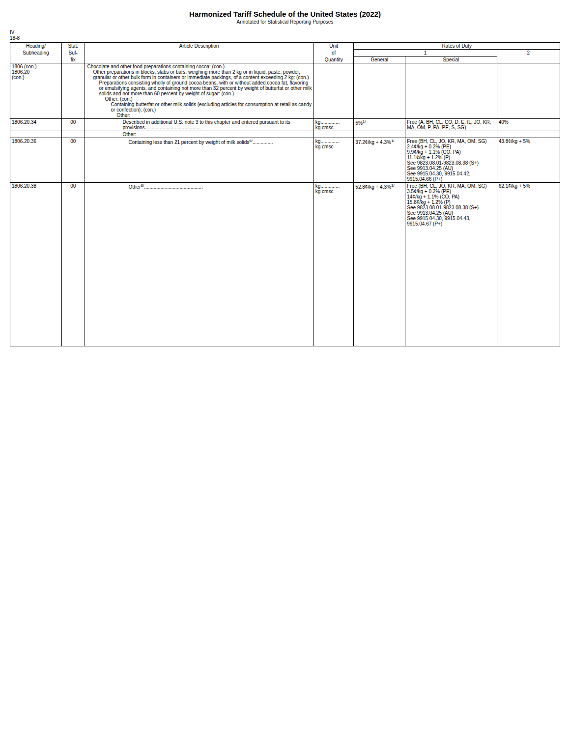Harmonized Tariff Schedule of the United States (2022)
Annotated for Statistical Reporting Purposes
IV
18-8
| Heading/ | Stat. | Article Description | Unit | Rates of Duty |
| --- | --- | --- | --- | --- |
| Subheading | Suf- | of | 1 | 2 |
| | fix | | Quantity | General | Special |
| 1806 (con.) 1806.20 (con.) | | Chocolate and other food preparations containing cocoa: (con.) Other preparations in blocks, slabs or bars, weighing more than 2 kg or in liquid, paste, powder, granular or other bulk form in containers or immediate packings, of a content exceeding 2 kg: (con.) Preparations consisting wholly of ground cocoa beans, with or without added cocoa fat, flavoring or emulsifying agents, and containing not more than 32 percent by weight of butterfat or other milk solids and not more than 60 percent by weight of sugar: (con.) Other: (con.) Containing butterfat or other milk solids (excluding articles for consumption at retail as candy or confection): (con.) Other: | | | | |
| 1806.20.34 | 00 | Described in additional U.S. note 3 to this chapter and entered pursuant to its provisions ......................................... | kg .............. kg cmsc | 5% 1/ | Free (A, BH, CL, CO, D, E, IL, JO, KR, MA, OM, P, PA, PE, S, SG) | 40% |
| | | Other: | | | | |
| 1806.20.36 | 00 | Containing less than 21 percent by weight of milk solids 6/ ............... | kg .............. kg cmsc | 37.2¢/kg + 4.3% 1/ | Free (BH, CL, JO, KR, MA, OM, SG) 2.4¢/kg + 0.2% (PE) 9.9¢/kg + 1.1% (CO, PA) 11.1¢/kg + 1.2% (P) See 9823.08.01-9823.08.38 (S+) See 9913.04.25 (AU) See 9915.04.30, 9915.04.42, 9915.04.66 (P+) | 43.8¢/kg + 5% |
| 1806.20.38 | 00 | Other 6/ ........................................... | kg .............. kg cmsc | 52.8¢/kg + 4.3% 1/ | Free (BH, CL, JO, KR, MA, OM, SG) 3.5¢/kg + 0.2% (PE) 14¢/kg + 1.1% (CO, PA) 15.8¢/kg + 1.2% (P) See 9823.08.01-9823.08.38 (S+) See 9913.04.25 (AU) See 9915.04.30, 9915.04.43, 9915.04.67 (P+) | 62.1¢/kg + 5% |